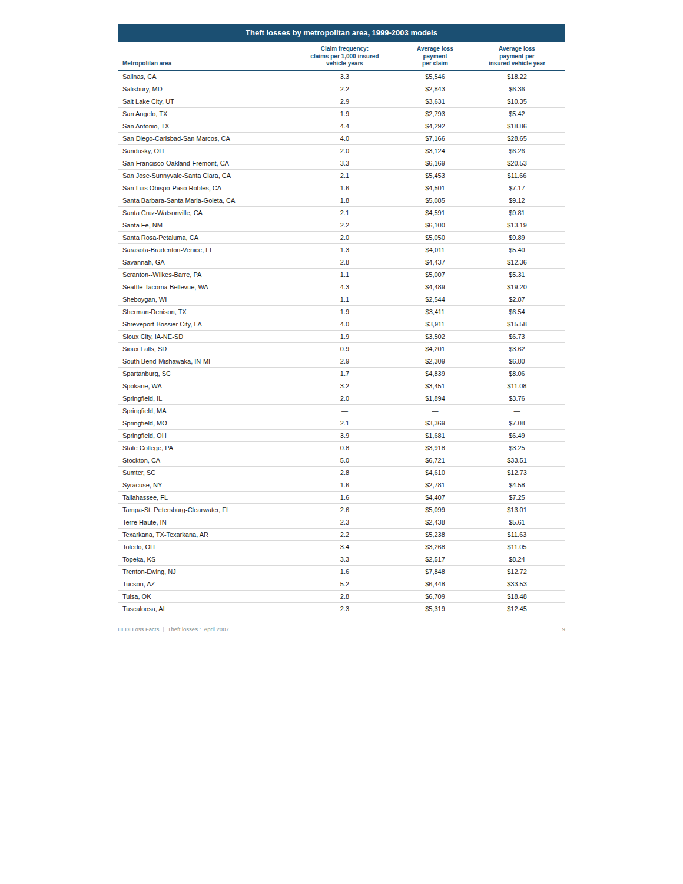Theft losses by metropolitan area, 1999-2003 models
| Metropolitan area | Claim frequency: claims per 1,000 insured vehicle years | Average loss payment per claim | Average loss payment per insured vehicle year |
| --- | --- | --- | --- |
| Salinas, CA | 3.3 | $5,546 | $18.22 |
| Salisbury, MD | 2.2 | $2,843 | $6.36 |
| Salt Lake City, UT | 2.9 | $3,631 | $10.35 |
| San Angelo, TX | 1.9 | $2,793 | $5.42 |
| San Antonio, TX | 4.4 | $4,292 | $18.86 |
| San Diego-Carlsbad-San Marcos, CA | 4.0 | $7,166 | $28.65 |
| Sandusky, OH | 2.0 | $3,124 | $6.26 |
| San Francisco-Oakland-Fremont, CA | 3.3 | $6,169 | $20.53 |
| San Jose-Sunnyvale-Santa Clara, CA | 2.1 | $5,453 | $11.66 |
| San Luis Obispo-Paso Robles, CA | 1.6 | $4,501 | $7.17 |
| Santa Barbara-Santa Maria-Goleta, CA | 1.8 | $5,085 | $9.12 |
| Santa Cruz-Watsonville, CA | 2.1 | $4,591 | $9.81 |
| Santa Fe, NM | 2.2 | $6,100 | $13.19 |
| Santa Rosa-Petaluma, CA | 2.0 | $5,050 | $9.89 |
| Sarasota-Bradenton-Venice, FL | 1.3 | $4,011 | $5.40 |
| Savannah, GA | 2.8 | $4,437 | $12.36 |
| Scranton--Wilkes-Barre, PA | 1.1 | $5,007 | $5.31 |
| Seattle-Tacoma-Bellevue, WA | 4.3 | $4,489 | $19.20 |
| Sheboygan, WI | 1.1 | $2,544 | $2.87 |
| Sherman-Denison, TX | 1.9 | $3,411 | $6.54 |
| Shreveport-Bossier City, LA | 4.0 | $3,911 | $15.58 |
| Sioux City, IA-NE-SD | 1.9 | $3,502 | $6.73 |
| Sioux Falls, SD | 0.9 | $4,201 | $3.62 |
| South Bend-Mishawaka, IN-MI | 2.9 | $2,309 | $6.80 |
| Spartanburg, SC | 1.7 | $4,839 | $8.06 |
| Spokane, WA | 3.2 | $3,451 | $11.08 |
| Springfield, IL | 2.0 | $1,894 | $3.76 |
| Springfield, MA | — | — | — |
| Springfield, MO | 2.1 | $3,369 | $7.08 |
| Springfield, OH | 3.9 | $1,681 | $6.49 |
| State College, PA | 0.8 | $3,918 | $3.25 |
| Stockton, CA | 5.0 | $6,721 | $33.51 |
| Sumter, SC | 2.8 | $4,610 | $12.73 |
| Syracuse, NY | 1.6 | $2,781 | $4.58 |
| Tallahassee, FL | 1.6 | $4,407 | $7.25 |
| Tampa-St. Petersburg-Clearwater, FL | 2.6 | $5,099 | $13.01 |
| Terre Haute, IN | 2.3 | $2,438 | $5.61 |
| Texarkana, TX-Texarkana, AR | 2.2 | $5,238 | $11.63 |
| Toledo, OH | 3.4 | $3,268 | $11.05 |
| Topeka, KS | 3.3 | $2,517 | $8.24 |
| Trenton-Ewing, NJ | 1.6 | $7,848 | $12.72 |
| Tucson, AZ | 5.2 | $6,448 | $33.53 |
| Tulsa, OK | 2.8 | $6,709 | $18.48 |
| Tuscaloosa, AL | 2.3 | $5,319 | $12.45 |
HLDI Loss Facts|Theft losses : April 2007
9